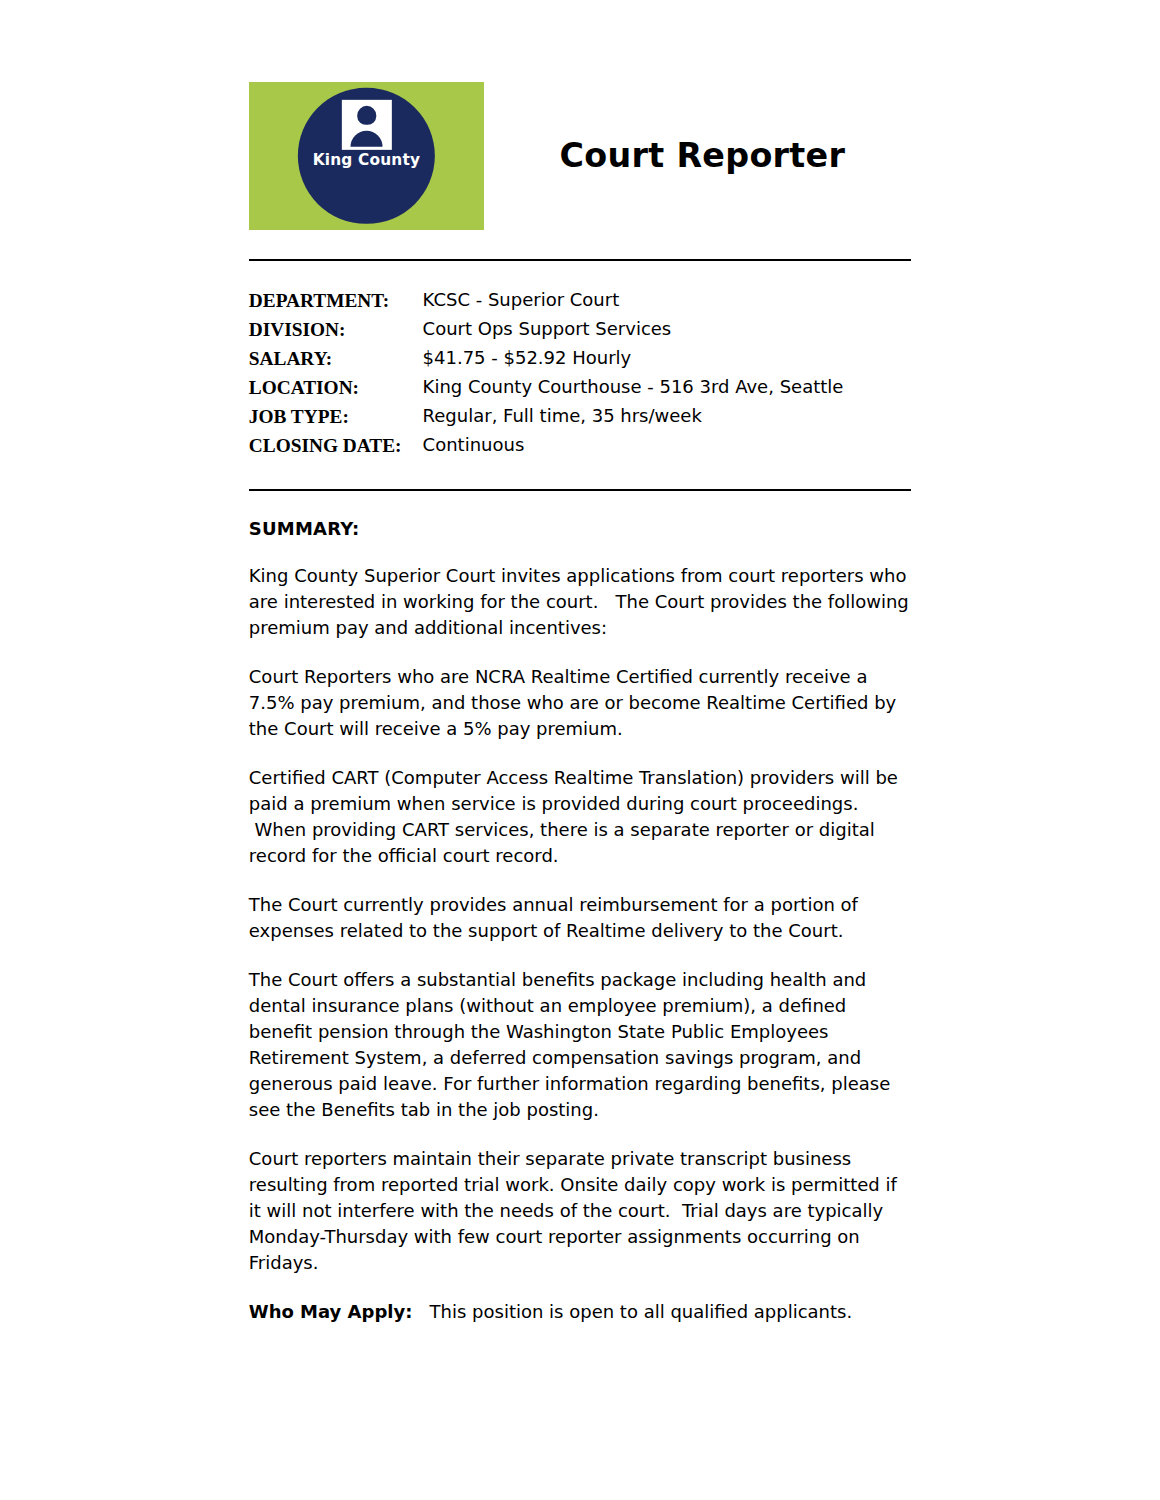King County
Court Reporter
| DEPARTMENT: | KCSC - Superior Court |
| DIVISION: | Court Ops Support Services |
| SALARY: | $41.75 - $52.92 Hourly |
| LOCATION: | King County Courthouse - 516 3rd Ave, Seattle |
| JOB TYPE: | Regular, Full time, 35 hrs/week |
| CLOSING DATE: | Continuous |
SUMMARY:
King County Superior Court invites applications from court reporters who are interested in working for the court. The Court provides the following premium pay and additional incentives:
Court Reporters who are NCRA Realtime Certified currently receive a 7.5% pay premium, and those who are or become Realtime Certified by the Court will receive a 5% pay premium.
Certified CART (Computer Access Realtime Translation) providers will be paid a premium when service is provided during court proceedings. When providing CART services, there is a separate reporter or digital record for the official court record.
The Court currently provides annual reimbursement for a portion of expenses related to the support of Realtime delivery to the Court.
The Court offers a substantial benefits package including health and dental insurance plans (without an employee premium), a defined benefit pension through the Washington State Public Employees Retirement System, a deferred compensation savings program, and generous paid leave. For further information regarding benefits, please see the Benefits tab in the job posting.
Court reporters maintain their separate private transcript business resulting from reported trial work. Onsite daily copy work is permitted if it will not interfere with the needs of the court. Trial days are typically Monday-Thursday with few court reporter assignments occurring on Fridays.
Who May Apply: This position is open to all qualified applicants.